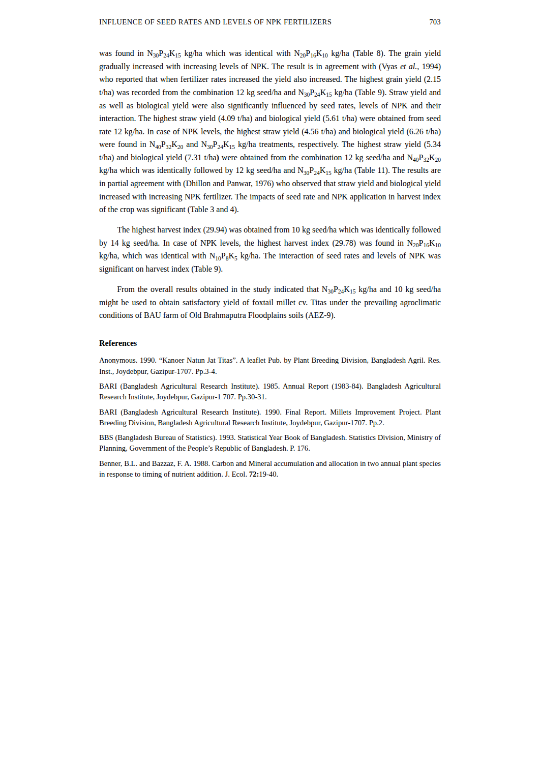Influence of seed rates and levels of NPK fertilizers 703
was found in N30P24K15 kg/ha which was identical with N20P16K10 kg/ha (Table 8). The grain yield gradually increased with increasing levels of NPK. The result is in agreement with (Vyas et al., 1994) who reported that when fertilizer rates increased the yield also increased. The highest grain yield (2.15 t/ha) was recorded from the combination 12 kg seed/ha and N30P24K15 kg/ha (Table 9). Straw yield and as well as biological yield were also significantly influenced by seed rates, levels of NPK and their interaction. The highest straw yield (4.09 t/ha) and biological yield (5.61 t/ha) were obtained from seed rate 12 kg/ha. In case of NPK levels, the highest straw yield (4.56 t/ha) and biological yield (6.26 t/ha) were found in N40P32K20 and N30P24K15 kg/ha treatments, respectively. The highest straw yield (5.34 t/ha) and biological yield (7.31 t/ha) were obtained from the combination 12 kg seed/ha and N40P32K20 kg/ha which was identically followed by 12 kg seed/ha and N30P24K15 kg/ha (Table 11). The results are in partial agreement with (Dhillon and Panwar, 1976) who observed that straw yield and biological yield increased with increasing NPK fertilizer. The impacts of seed rate and NPK application in harvest index of the crop was significant (Table 3 and 4).
The highest harvest index (29.94) was obtained from 10 kg seed/ha which was identically followed by 14 kg seed/ha. In case of NPK levels, the highest harvest index (29.78) was found in N20P16K10 kg/ha, which was identical with N10P8K5 kg/ha. The interaction of seed rates and levels of NPK was significant on harvest index (Table 9).
From the overall results obtained in the study indicated that N30P24K15 kg/ha and 10 kg seed/ha might be used to obtain satisfactory yield of foxtail millet cv. Titas under the prevailing agroclimatic conditions of BAU farm of Old Brahmaputra Floodplains soils (AEZ-9).
References
Anonymous. 1990. “Kanoer Natun Jat Titas”. A leaflet Pub. by Plant Breeding Division, Bangladesh Agril. Res. Inst., Joydebpur, Gazipur-1707. Pp.3-4.
BARI (Bangladesh Agricultural Research Institute). 1985. Annual Report (1983-84). Bangladesh Agricultural Research Institute, Joydebpur, Gazipur-1 707. Pp.30-31.
BARI (Bangladesh Agricultural Research Institute). 1990. Final Report. Millets Improvement Project. Plant Breeding Division, Bangladesh Agricultural Research Institute, Joydebpur, Gazipur-1707. Pp.2.
BBS (Bangladesh Bureau of Statistics). 1993. Statistical Year Book of Bangladesh. Statistics Division, Ministry of Planning, Government of the People’s Republic of Bangladesh. P. 176.
Benner, B.L. and Bazzaz, F. A. 1988. Carbon and Mineral accumulation and allocation in two annual plant species in response to timing of nutrient addition. J. Ecol. 72: 19-40.